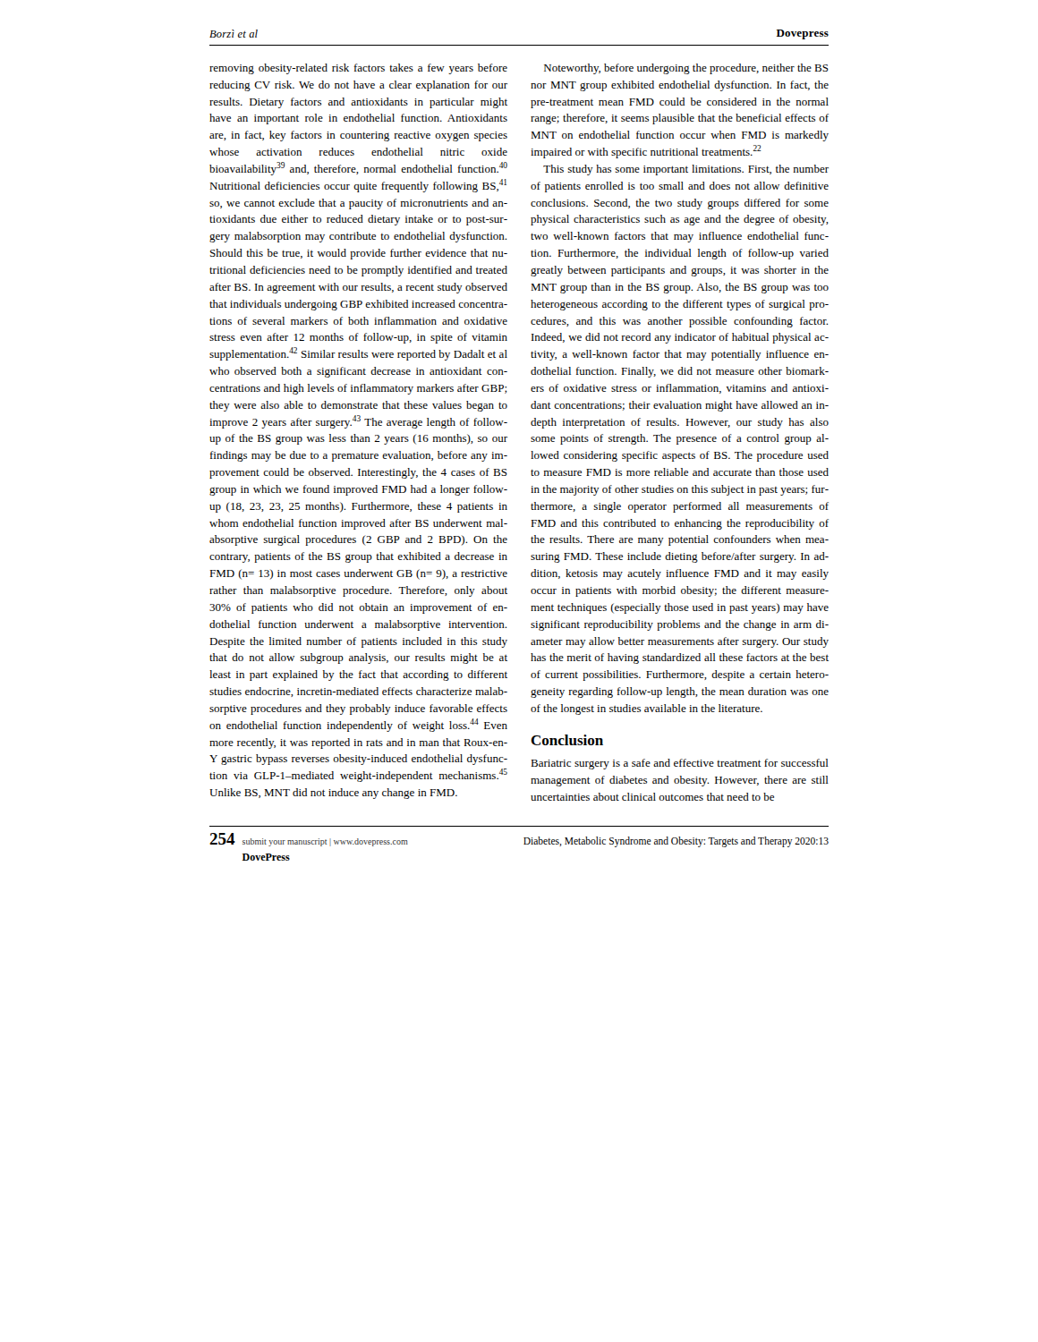Borzì et al
Dove press
removing obesity-related risk factors takes a few years before reducing CV risk. We do not have a clear explanation for our results. Dietary factors and antioxidants in particular might have an important role in endothelial function. Antioxidants are, in fact, key factors in countering reactive oxygen species whose activation reduces endothelial nitric oxide bioavailability39 and, therefore, normal endothelial function.40 Nutritional deficiencies occur quite frequently following BS,41 so, we cannot exclude that a paucity of micronutrients and antioxidants due either to reduced dietary intake or to post-surgery malabsorption may contribute to endothelial dysfunction. Should this be true, it would provide further evidence that nutritional deficiencies need to be promptly identified and treated after BS. In agreement with our results, a recent study observed that individuals undergoing GBP exhibited increased concentrations of several markers of both inflammation and oxidative stress even after 12 months of follow-up, in spite of vitamin supplementation.42 Similar results were reported by Dadalt et al who observed both a significant decrease in antioxidant concentrations and high levels of inflammatory markers after GBP; they were also able to demonstrate that these values began to improve 2 years after surgery.43 The average length of follow-up of the BS group was less than 2 years (16 months), so our findings may be due to a premature evaluation, before any improvement could be observed. Interestingly, the 4 cases of BS group in which we found improved FMD had a longer follow-up (18, 23, 23, 25 months). Furthermore, these 4 patients in whom endothelial function improved after BS underwent malabsorptive surgical procedures (2 GBP and 2 BPD). On the contrary, patients of the BS group that exhibited a decrease in FMD (n= 13) in most cases underwent GB (n= 9), a restrictive rather than malabsorptive procedure. Therefore, only about 30% of patients who did not obtain an improvement of endothelial function underwent a malabsorptive intervention. Despite the limited number of patients included in this study that do not allow subgroup analysis, our results might be at least in part explained by the fact that according to different studies endocrine, incretin-mediated effects characterize malabsorptive procedures and they probably induce favorable effects on endothelial function independently of weight loss.44 Even more recently, it was reported in rats and in man that Roux-en-Y gastric bypass reverses obesity-induced endothelial dysfunction via GLP-1–mediated weight-independent mechanisms.45 Unlike BS, MNT did not induce any change in FMD.
Noteworthy, before undergoing the procedure, neither the BS nor MNT group exhibited endothelial dysfunction. In fact, the pre-treatment mean FMD could be considered in the normal range; therefore, it seems plausible that the beneficial effects of MNT on endothelial function occur when FMD is markedly impaired or with specific nutritional treatments.22
This study has some important limitations. First, the number of patients enrolled is too small and does not allow definitive conclusions. Second, the two study groups differed for some physical characteristics such as age and the degree of obesity, two well-known factors that may influence endothelial function. Furthermore, the individual length of follow-up varied greatly between participants and groups, it was shorter in the MNT group than in the BS group. Also, the BS group was too heterogeneous according to the different types of surgical procedures, and this was another possible confounding factor. Indeed, we did not record any indicator of habitual physical activity, a well-known factor that may potentially influence endothelial function. Finally, we did not measure other biomarkers of oxidative stress or inflammation, vitamins and antioxidant concentrations; their evaluation might have allowed an in-depth interpretation of results. However, our study has also some points of strength. The presence of a control group allowed considering specific aspects of BS. The procedure used to measure FMD is more reliable and accurate than those used in the majority of other studies on this subject in past years; furthermore, a single operator performed all measurements of FMD and this contributed to enhancing the reproducibility of the results. There are many potential confounders when measuring FMD. These include dieting before/after surgery. In addition, ketosis may acutely influence FMD and it may easily occur in patients with morbid obesity; the different measurement techniques (especially those used in past years) may have significant reproducibility problems and the change in arm diameter may allow better measurements after surgery. Our study has the merit of having standardized all these factors at the best of current possibilities. Furthermore, despite a certain heterogeneity regarding follow-up length, the mean duration was one of the longest in studies available in the literature.
Conclusion
Bariatric surgery is a safe and effective treatment for successful management of diabetes and obesity. However, there are still uncertainties about clinical outcomes that need to be
254
submit your manuscript | www.dovepress.com
Dove Press
Diabetes, Metabolic Syndrome and Obesity: Targets and Therapy 2020:13